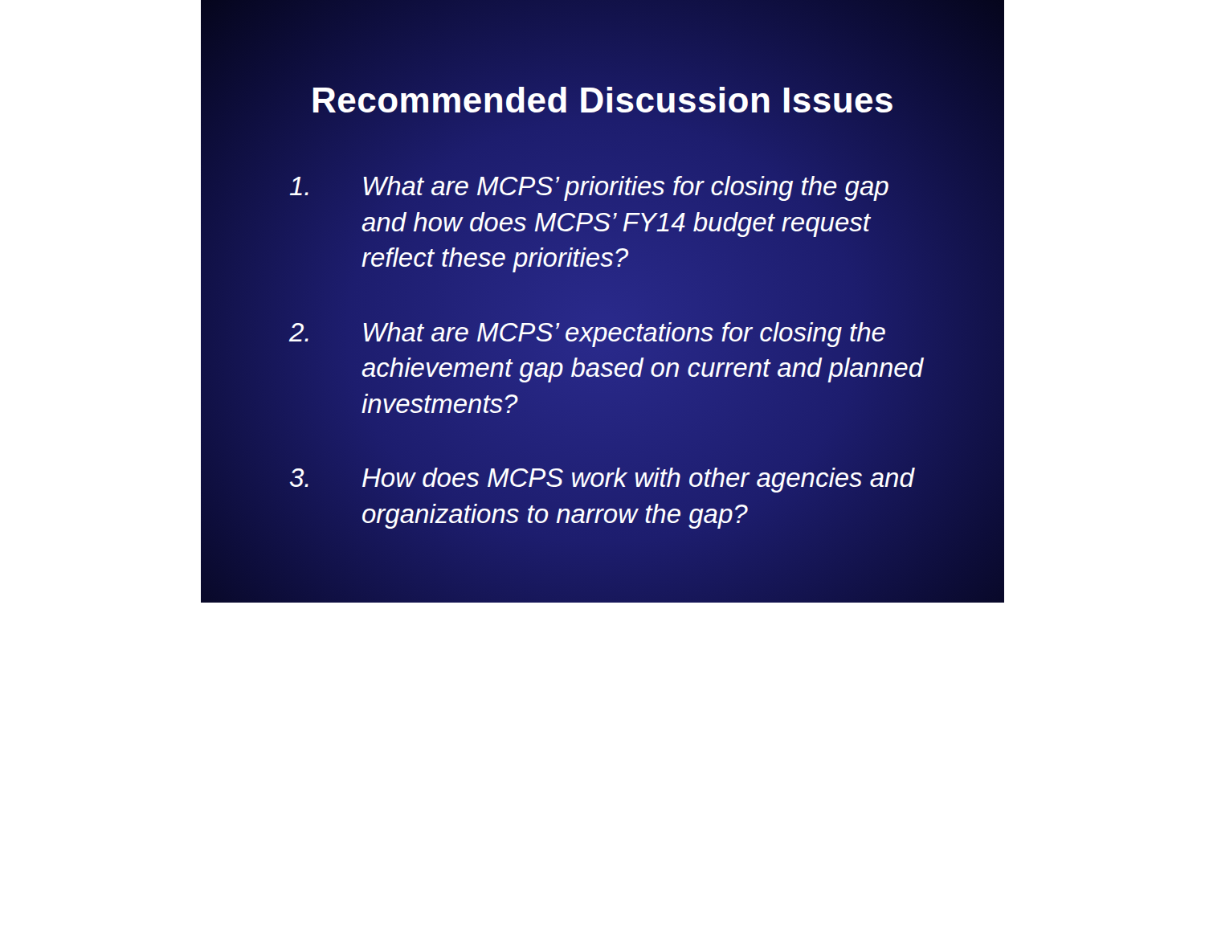Recommended Discussion Issues
What are MCPS’ priorities for closing the gap and how does MCPS’ FY14 budget request reflect these priorities?
What are MCPS’ expectations for closing the achievement gap based on current and planned investments?
How does MCPS work with other agencies and organizations to narrow the gap?